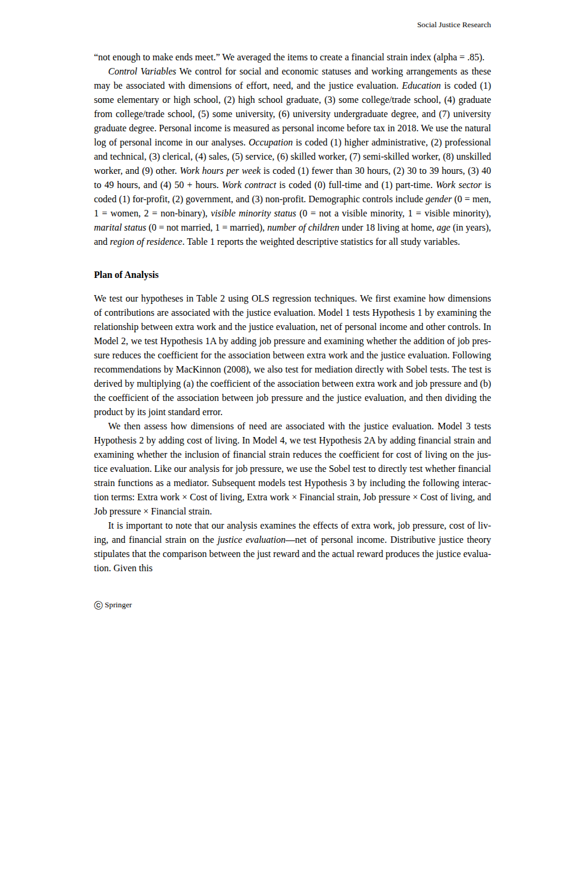Social Justice Research
“not enough to make ends meet.” We averaged the items to create a financial strain index (alpha = .85).
Control Variables We control for social and economic statuses and working arrangements as these may be associated with dimensions of effort, need, and the justice evaluation. Education is coded (1) some elementary or high school, (2) high school graduate, (3) some college/trade school, (4) graduate from college/trade school, (5) some university, (6) university undergraduate degree, and (7) university graduate degree. Personal income is measured as personal income before tax in 2018. We use the natural log of personal income in our analyses. Occupation is coded (1) higher administrative, (2) professional and technical, (3) clerical, (4) sales, (5) service, (6) skilled worker, (7) semi-skilled worker, (8) unskilled worker, and (9) other. Work hours per week is coded (1) fewer than 30 hours, (2) 30 to 39 hours, (3) 40 to 49 hours, and (4) 50 + hours. Work contract is coded (0) full-time and (1) part-time. Work sector is coded (1) for-profit, (2) government, and (3) non-profit. Demographic controls include gender (0 = men, 1 = women, 2 = non-binary), visible minority status (0 = not a visible minority, 1 = visible minority), marital status (0 = not married, 1 = married), number of children under 18 living at home, age (in years), and region of residence. Table 1 reports the weighted descriptive statistics for all study variables.
Plan of Analysis
We test our hypotheses in Table 2 using OLS regression techniques. We first examine how dimensions of contributions are associated with the justice evaluation. Model 1 tests Hypothesis 1 by examining the relationship between extra work and the justice evaluation, net of personal income and other controls. In Model 2, we test Hypothesis 1A by adding job pressure and examining whether the addition of job pressure reduces the coefficient for the association between extra work and the justice evaluation. Following recommendations by MacKinnon (2008), we also test for mediation directly with Sobel tests. The test is derived by multiplying (a) the coefficient of the association between extra work and job pressure and (b) the coefficient of the association between job pressure and the justice evaluation, and then dividing the product by its joint standard error.
We then assess how dimensions of need are associated with the justice evaluation. Model 3 tests Hypothesis 2 by adding cost of living. In Model 4, we test Hypothesis 2A by adding financial strain and examining whether the inclusion of financial strain reduces the coefficient for cost of living on the justice evaluation. Like our analysis for job pressure, we use the Sobel test to directly test whether financial strain functions as a mediator. Subsequent models test Hypothesis 3 by including the following interaction terms: Extra work × Cost of living, Extra work × Financial strain, Job pressure × Cost of living, and Job pressure × Financial strain.
It is important to note that our analysis examines the effects of extra work, job pressure, cost of living, and financial strain on the justice evaluation—net of personal income. Distributive justice theory stipulates that the comparison between the just reward and the actual reward produces the justice evaluation. Given this
ⓒ Springer